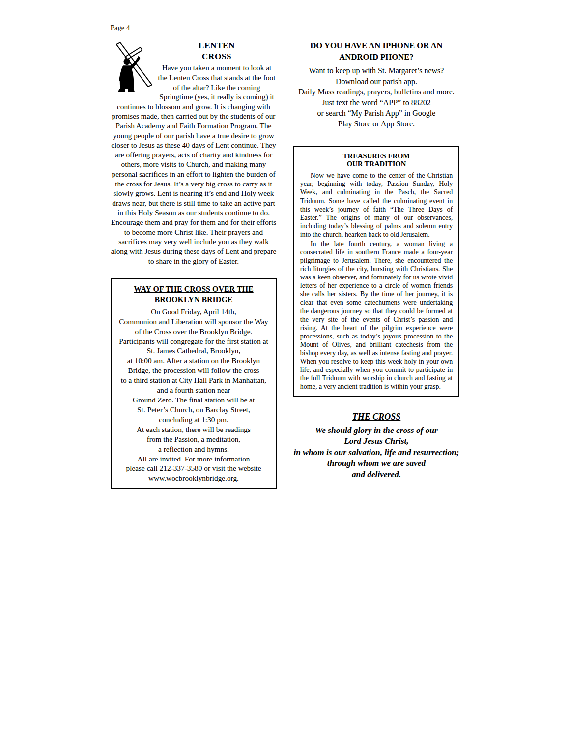Page 4
LENTEN
CROSS
Have you taken a moment to look at the Lenten Cross that stands at the foot of the altar? Like the coming Springtime (yes, it really is coming) it continues to blossom and grow. It is changing with promises made, then carried out by the students of our Parish Academy and Faith Formation Program. The young people of our parish have a true desire to grow closer to Jesus as these 40 days of Lent continue. They are offering prayers, acts of charity and kindness for others, more visits to Church, and making many personal sacrifices in an effort to lighten the burden of the cross for Jesus. It’s a very big cross to carry as it slowly grows. Lent is nearing it’s end and Holy week draws near, but there is still time to take an active part in this Holy Season as our students continue to do. Encourage them and pray for them and for their efforts to become more Christ like. Their prayers and sacrifices may very well include you as they walk along with Jesus during these days of Lent and prepare to share in the glory of Easter.
WAY OF THE CROSS OVER THE
BROOKLYN BRIDGE
On Good Friday, April 14th,
Communion and Liberation will sponsor the Way of the Cross over the Brooklyn Bridge.
Participants will congregate for the first station at St. James Cathedral, Brooklyn,
at 10:00 am. After a station on the Brooklyn Bridge, the procession will follow the cross
to a third station at City Hall Park in Manhattan, and a fourth station near
Ground Zero. The final station will be at
St. Peter’s Church, on Barclay Street,
concluding at 1:30 pm.
At each station, there will be readings
from the Passion, a meditation,
a reflection and hymns.
All are invited. For more information
please call 212-337-3580 or visit the website
www.wocbrooklynbridge.org.
DO YOU HAVE AN IPHONE OR AN
ANDROID PHONE?
Want to keep up with St. Margaret’s news?
Download our parish app.
Daily Mass readings, prayers, bulletins and more.
Just text the word “APP” to 88202
or search “My Parish App” in Google
Play Store or App Store.
TREASURES FROM
OUR TRADITION
Now we have come to the center of the Christian year, beginning with today, Passion Sunday, Holy Week, and culminating in the Pasch, the Sacred Triduum. Some have called the culminating event in this week’s journey of faith “The Three Days of Easter.” The origins of many of our observances, including today’s blessing of palms and solemn entry into the church, hearken back to old Jerusalem.
In the late fourth century, a woman living a consecrated life in southern France made a four-year pilgrimage to Jerusalem. There, she encountered the rich liturgies of the city, bursting with Christians. She was a keen observer, and fortunately for us wrote vivid letters of her experience to a circle of women friends she calls her sisters. By the time of her journey, it is clear that even some catechumens were undertaking the dangerous journey so that they could be formed at the very site of the events of Christ’s passion and rising. At the heart of the pilgrim experience were processions, such as today’s joyous procession to the Mount of Olives, and brilliant catechesis from the bishop every day, as well as intense fasting and prayer. When you resolve to keep this week holy in your own life, and especially when you commit to participate in the full Triduum with worship in church and fasting at home, a very ancient tradition is within your grasp.
THE CROSS
We should glory in the cross of our
Lord Jesus Christ,
in whom is our salvation, life and resurrection;
through whom we are saved
and delivered.